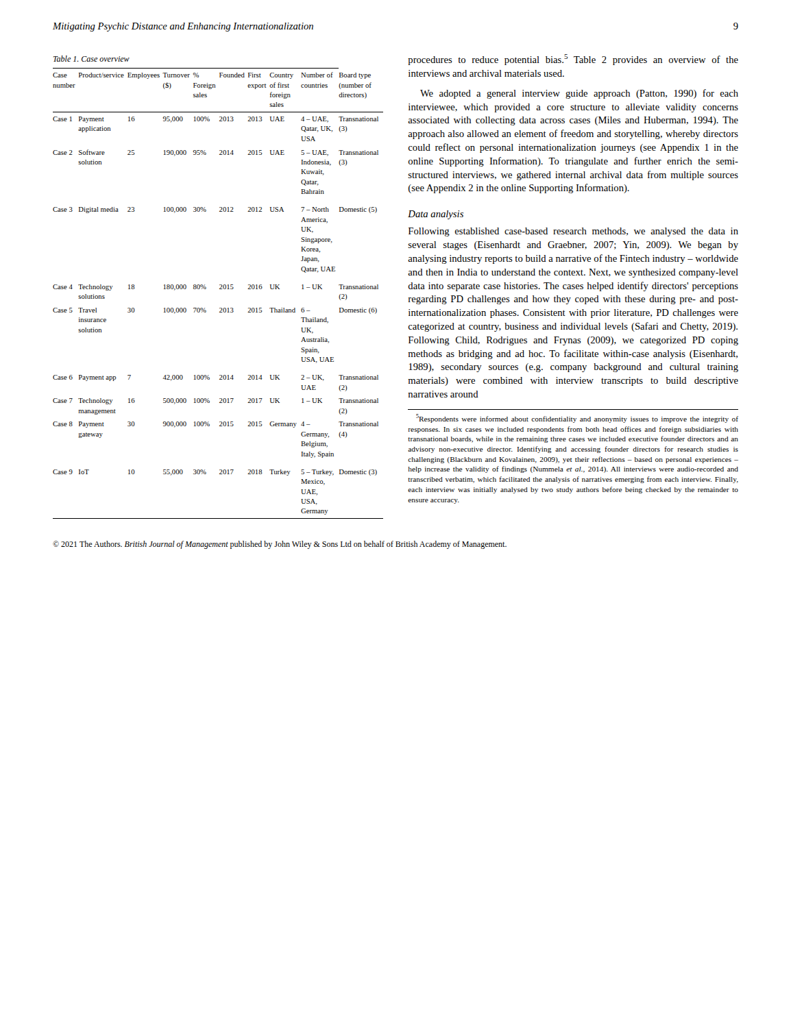Mitigating Psychic Distance and Enhancing Internationalization 9
Table 1. Case overview
| Case number | Product/service | Employees | Turnover ($) | % Foreign sales | Founded | First export | Country of first foreign sales | Number of countries | Board type (number of directors) |
| --- | --- | --- | --- | --- | --- | --- | --- | --- | --- |
| Case 1 | Payment application | 16 | 95,000 | 100% | 2013 | 2013 | UAE | 4 – UAE, Qatar, UK, USA | Transnational (3) |
| Case 2 | Software solution | 25 | 190,000 | 95% | 2014 | 2015 | UAE | 5 – UAE, Indonesia, Kuwait, Qatar, Bahrain | Transnational (3) |
| Case 3 | Digital media | 23 | 100,000 | 30% | 2012 | 2012 | USA | 7 – North America, UK, Singapore, Korea, Japan, Qatar, UAE | Domestic (5) |
| Case 4 | Technology solutions | 18 | 180,000 | 80% | 2015 | 2016 | UK | 1 – UK | Transnational (2) |
| Case 5 | Travel insurance solution | 30 | 100,000 | 70% | 2013 | 2015 | Thailand | 6 – Thailand, UK, Australia, Spain, USA, UAE | Domestic (6) |
| Case 6 | Payment app | 7 | 42,000 | 100% | 2014 | 2014 | UK | 2 – UK, UAE | Transnational (2) |
| Case 7 | Technology management | 16 | 500,000 | 100% | 2017 | 2017 | UK | 1 – UK | Transnational (2) |
| Case 8 | Payment gateway | 30 | 900,000 | 100% | 2015 | 2015 | Germany | 4 – Germany, Belgium, Italy, Spain | Transnational (4) |
| Case 9 | IoT | 10 | 55,000 | 30% | 2017 | 2018 | Turkey | 5 – Turkey, Mexico, UAE, USA, Germany | Domestic (3) |
procedures to reduce potential bias.5 Table 2 provides an overview of the interviews and archival materials used.
We adopted a general interview guide approach (Patton, 1990) for each interviewee, which provided a core structure to alleviate validity concerns associated with collecting data across cases (Miles and Huberman, 1994). The approach also allowed an element of freedom and storytelling, whereby directors could reflect on personal internationalization journeys (see Appendix 1 in the online Supporting Information). To triangulate and further enrich the semi-structured interviews, we gathered internal archival data from multiple sources (see Appendix 2 in the online Supporting Information).
Data analysis
Following established case-based research methods, we analysed the data in several stages (Eisenhardt and Graebner, 2007; Yin, 2009). We began by analysing industry reports to build a narrative of the Fintech industry – worldwide and then in India to understand the context. Next, we synthesized company-level data into separate case histories. The cases helped identify directors' perceptions regarding PD challenges and how they coped with these during pre- and post-internationalization phases. Consistent with prior literature, PD challenges were categorized at country, business and individual levels (Safari and Chetty, 2019). Following Child, Rodrigues and Frynas (2009), we categorized PD coping methods as bridging and ad hoc. To facilitate within-case analysis (Eisenhardt, 1989), secondary sources (e.g. company background and cultural training materials) were combined with interview transcripts to build descriptive narratives around
5Respondents were informed about confidentiality and anonymity issues to improve the integrity of responses. In six cases we included respondents from both head offices and foreign subsidiaries with transnational boards, while in the remaining three cases we included executive founder directors and an advisory non-executive director. Identifying and accessing founder directors for research studies is challenging (Blackburn and Kovalainen, 2009), yet their reflections – based on personal experiences – help increase the validity of findings (Nummela et al., 2014). All interviews were audio-recorded and transcribed verbatim, which facilitated the analysis of narratives emerging from each interview. Finally, each interview was initially analysed by two study authors before being checked by the remainder to ensure accuracy.
© 2021 The Authors. British Journal of Management published by John Wiley & Sons Ltd on behalf of British Academy of Management.